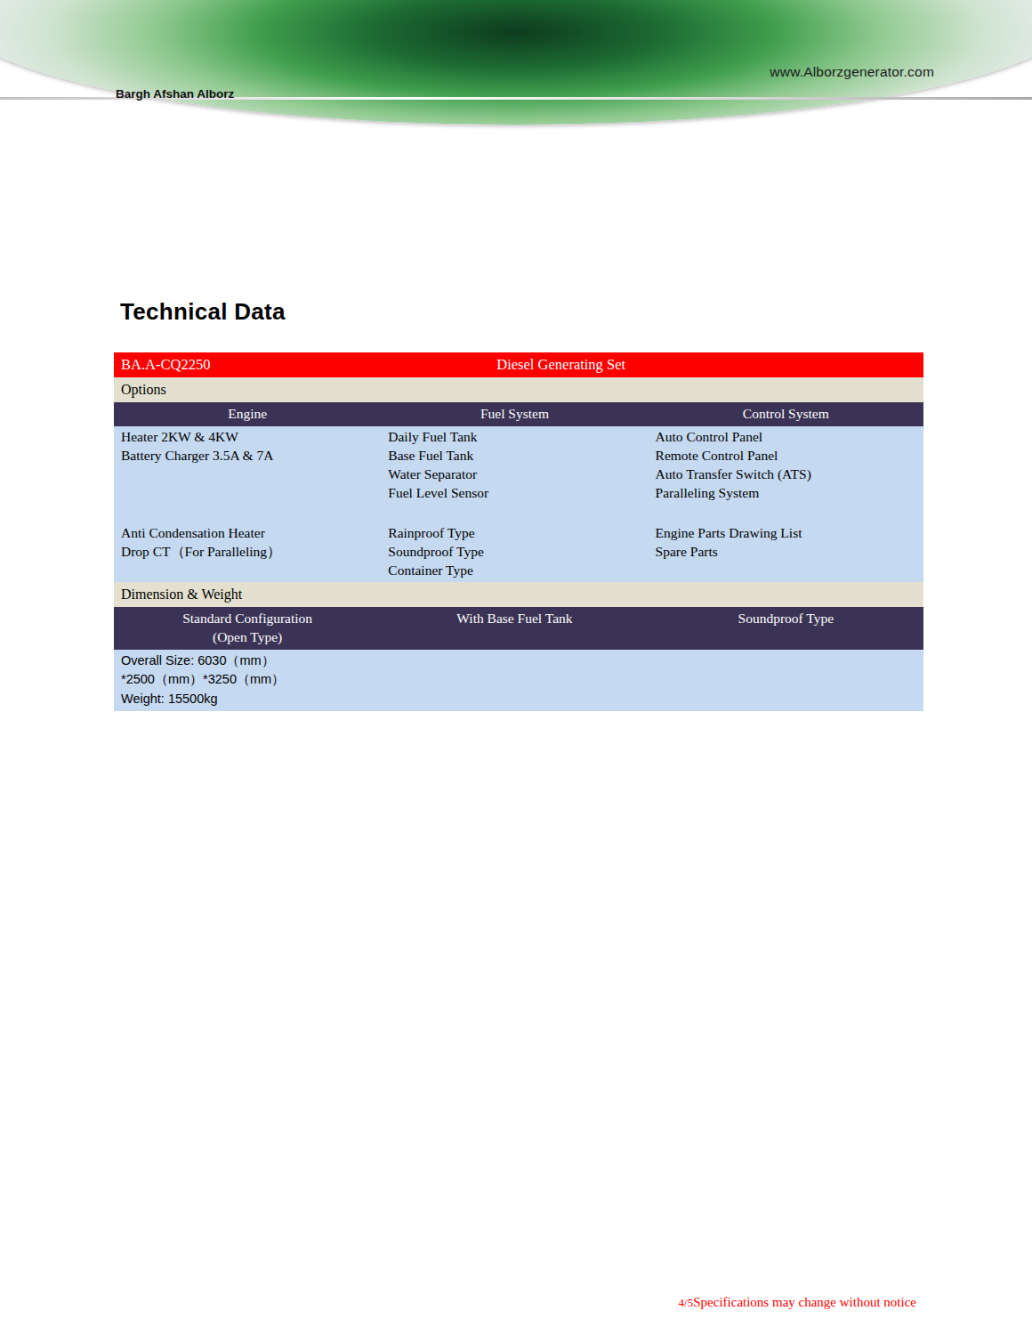www.Alborzgenerator.com
Bargh Afshan Alborz
Technical Data
| BA.A-CQ2250 | Diesel Generating Set |
| Options |
| Engine | Fuel System | Control System |
| Heater 2KW & 4KW Battery Charger 3.5A & 7A | Daily Fuel Tank Base Fuel Tank Water Separator Fuel Level Sensor | Auto Control Panel Remote Control Panel Auto Transfer Switch (ATS) Paralleling System |
| Anti Condensation Heater Drop CT（For Paralleling） | Rainproof Type Soundproof Type Container Type | Engine Parts Drawing List Spare Parts |
| Dimension & Weight |
| Standard Configuration (Open Type) | With Base Fuel Tank | Soundproof Type |
| Overall Size: 6030（mm） *2500（mm）*3250（mm） Weight: 15500kg | | |
4/5 Specifications may change without notice